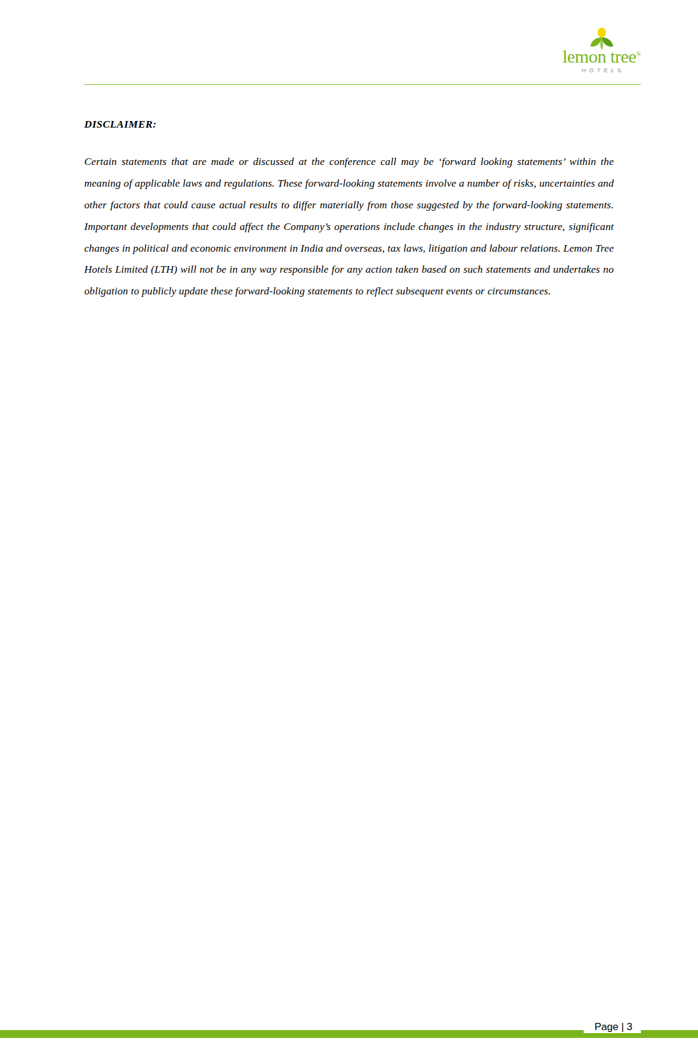lemon tree®
HOTELS
DISCLAIMER:
Certain statements that are made or discussed at the conference call may be ‘forward looking statements’ within the meaning of applicable laws and regulations. These forward-looking statements involve a number of risks, uncertainties and other factors that could cause actual results to differ materially from those suggested by the forward-looking statements. Important developments that could affect the Company’s operations include changes in the industry structure, significant changes in political and economic environment in India and overseas, tax laws, litigation and labour relations. Lemon Tree Hotels Limited (LTH) will not be in any way responsible for any action taken based on such statements and undertakes no obligation to publicly update these forward-looking statements to reflect subsequent events or circumstances.
Page | 3